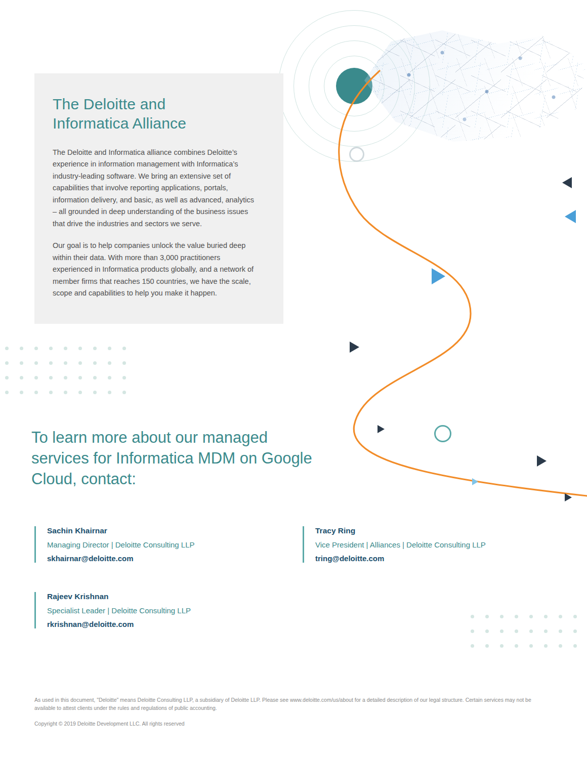The Deloitte and
Informatica Alliance
The Deloitte and Informatica alliance combines Deloitte’s experience in information management with Informatica’s industry-leading software. We bring an extensive set of capabilities that involve reporting applications, portals, information delivery, and basic, as well as advanced, analytics – all grounded in deep understanding of the business issues that drive the industries and sectors we serve.
Our goal is to help companies unlock the value buried deep within their data. With more than 3,000 practitioners experienced in Informatica products globally, and a network of member firms that reaches 150 countries, we have the scale, scope and capabilities to help you make it happen.
To learn more about our managed services for Informatica MDM on Google Cloud, contact:
Sachin Khairnar
Managing Director | Deloitte Consulting LLP
skhairnar@deloitte.com
Tracy Ring
Vice President | Alliances | Deloitte Consulting LLP
tring@deloitte.com
Rajeev Krishnan
Specialist Leader | Deloitte Consulting LLP
rkrishnan@deloitte.com
As used in this document, "Deloitte" means Deloitte Consulting LLP, a subsidiary of Deloitte LLP. Please see www.deloitte.com/us/about for a detailed description of our legal structure. Certain services may not be available to attest clients under the rules and regulations of public accounting.
Copyright © 2019 Deloitte Development LLC. All rights reserved